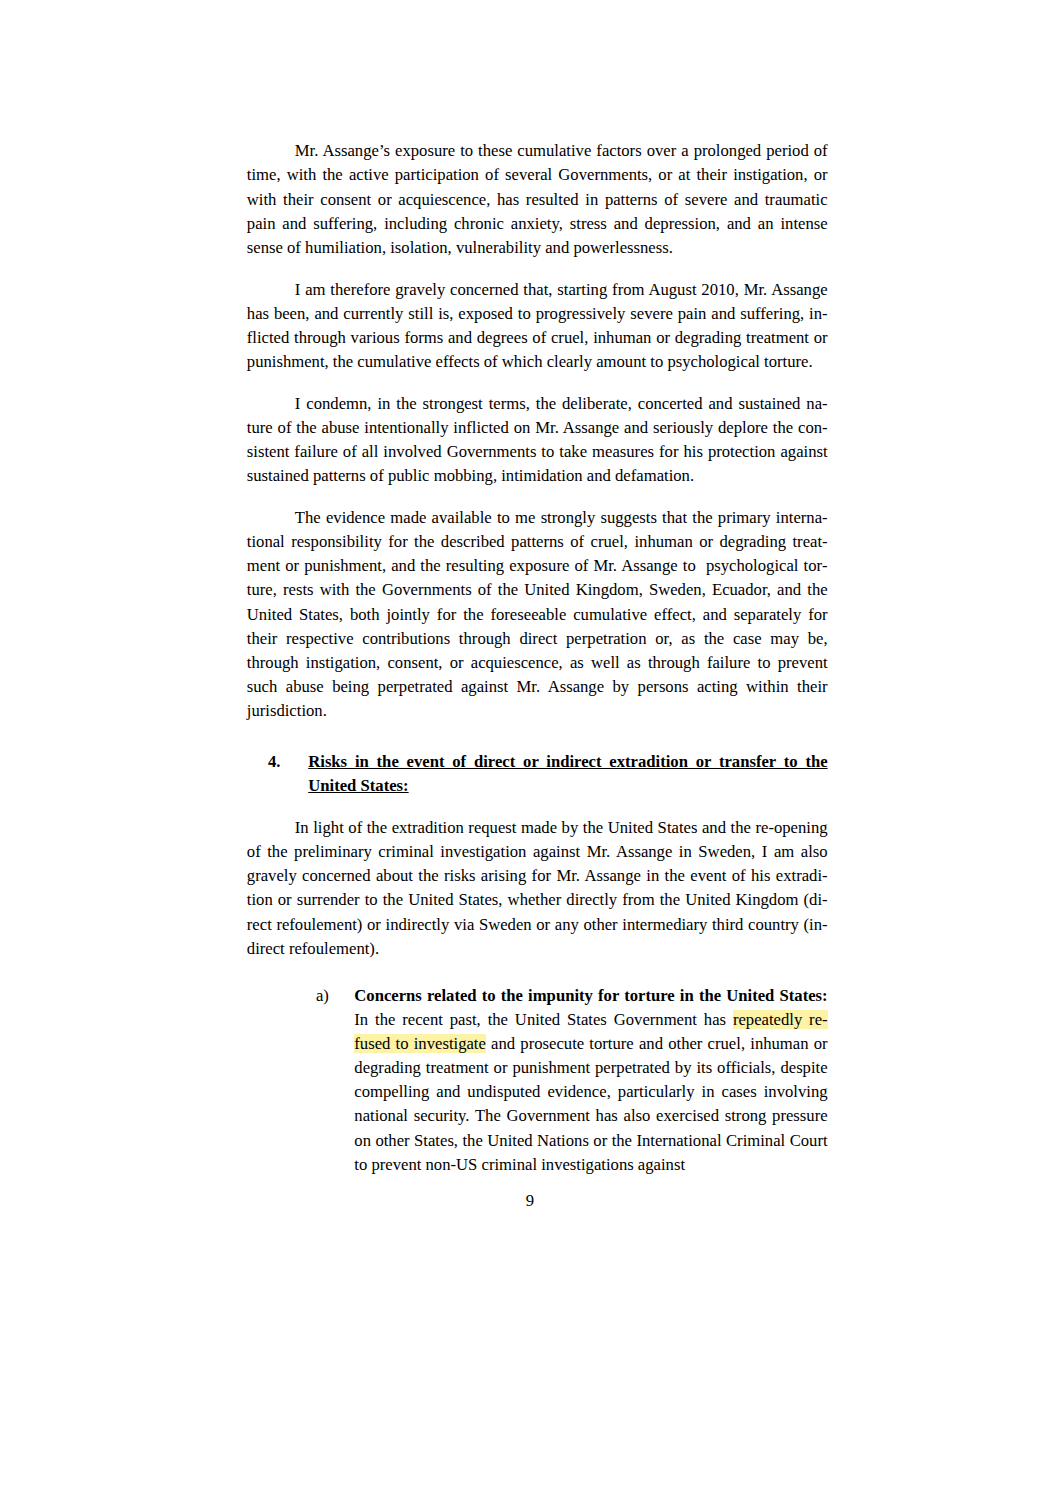Mr. Assange’s exposure to these cumulative factors over a prolonged period of time, with the active participation of several Governments, or at their instigation, or with their consent or acquiescence, has resulted in patterns of severe and traumatic pain and suffering, including chronic anxiety, stress and depression, and an intense sense of humiliation, isolation, vulnerability and powerlessness.
I am therefore gravely concerned that, starting from August 2010, Mr. Assange has been, and currently still is, exposed to progressively severe pain and suffering, inflicted through various forms and degrees of cruel, inhuman or degrading treatment or punishment, the cumulative effects of which clearly amount to psychological torture.
I condemn, in the strongest terms, the deliberate, concerted and sustained nature of the abuse intentionally inflicted on Mr. Assange and seriously deplore the consistent failure of all involved Governments to take measures for his protection against sustained patterns of public mobbing, intimidation and defamation.
The evidence made available to me strongly suggests that the primary international responsibility for the described patterns of cruel, inhuman or degrading treatment or punishment, and the resulting exposure of Mr. Assange to psychological torture, rests with the Governments of the United Kingdom, Sweden, Ecuador, and the United States, both jointly for the foreseeable cumulative effect, and separately for their respective contributions through direct perpetration or, as the case may be, through instigation, consent, or acquiescence, as well as through failure to prevent such abuse being perpetrated against Mr. Assange by persons acting within their jurisdiction.
Risks in the event of direct or indirect extradition or transfer to the United States:
In light of the extradition request made by the United States and the re-opening of the preliminary criminal investigation against Mr. Assange in Sweden, I am also gravely concerned about the risks arising for Mr. Assange in the event of his extradition or surrender to the United States, whether directly from the United Kingdom (direct refoulement) or indirectly via Sweden or any other intermediary third country (indirect refoulement).
Concerns related to the impunity for torture in the United States: In the recent past, the United States Government has repeatedly refused to investigate and prosecute torture and other cruel, inhuman or degrading treatment or punishment perpetrated by its officials, despite compelling and undisputed evidence, particularly in cases involving national security. The Government has also exercised strong pressure on other States, the United Nations or the International Criminal Court to prevent non-US criminal investigations against
9